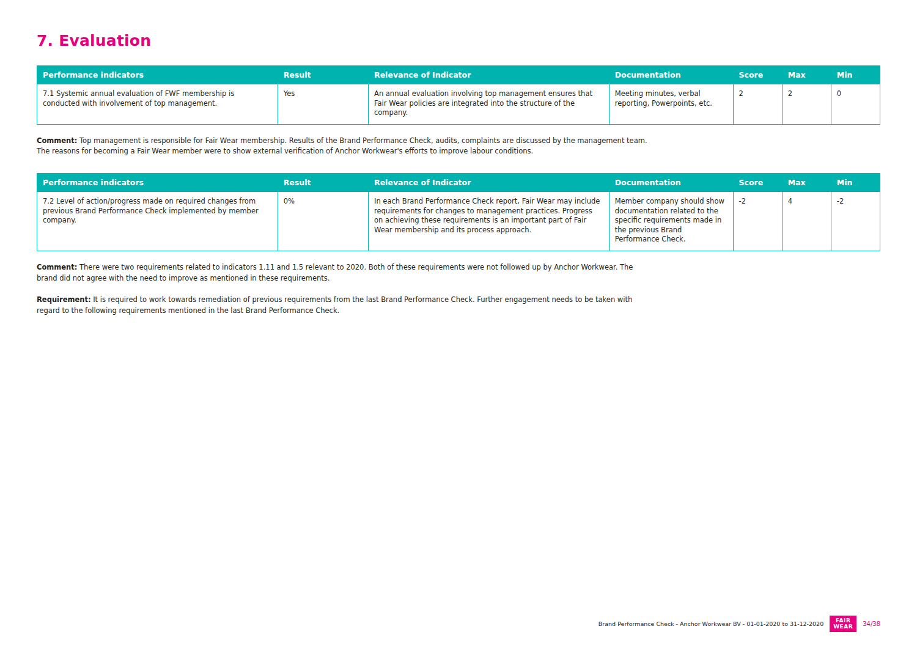7. Evaluation
| Performance indicators | Result | Relevance of Indicator | Documentation | Score | Max | Min |
| --- | --- | --- | --- | --- | --- | --- |
| 7.1 Systemic annual evaluation of FWF membership is conducted with involvement of top management. | Yes | An annual evaluation involving top management ensures that Fair Wear policies are integrated into the structure of the company. | Meeting minutes, verbal reporting, Powerpoints, etc. | 2 | 2 | 0 |
Comment: Top management is responsible for Fair Wear membership. Results of the Brand Performance Check, audits, complaints are discussed by the management team. The reasons for becoming a Fair Wear member were to show external verification of Anchor Workwear's efforts to improve labour conditions.
| Performance indicators | Result | Relevance of Indicator | Documentation | Score | Max | Min |
| --- | --- | --- | --- | --- | --- | --- |
| 7.2 Level of action/progress made on required changes from previous Brand Performance Check implemented by member company. | 0% | In each Brand Performance Check report, Fair Wear may include requirements for changes to management practices. Progress on achieving these requirements is an important part of Fair Wear membership and its process approach. | Member company should show documentation related to the specific requirements made in the previous Brand Performance Check. | -2 | 4 | -2 |
Comment: There were two requirements related to indicators 1.11 and 1.5 relevant to 2020. Both of these requirements were not followed up by Anchor Workwear. The brand did not agree with the need to improve as mentioned in these requirements.
Requirement: It is required to work towards remediation of previous requirements from the last Brand Performance Check. Further engagement needs to be taken with regard to the following requirements mentioned in the last Brand Performance Check.
Brand Performance Check - Anchor Workwear BV - 01-01-2020 to 31-12-2020 FAIR
WEAR 34/38